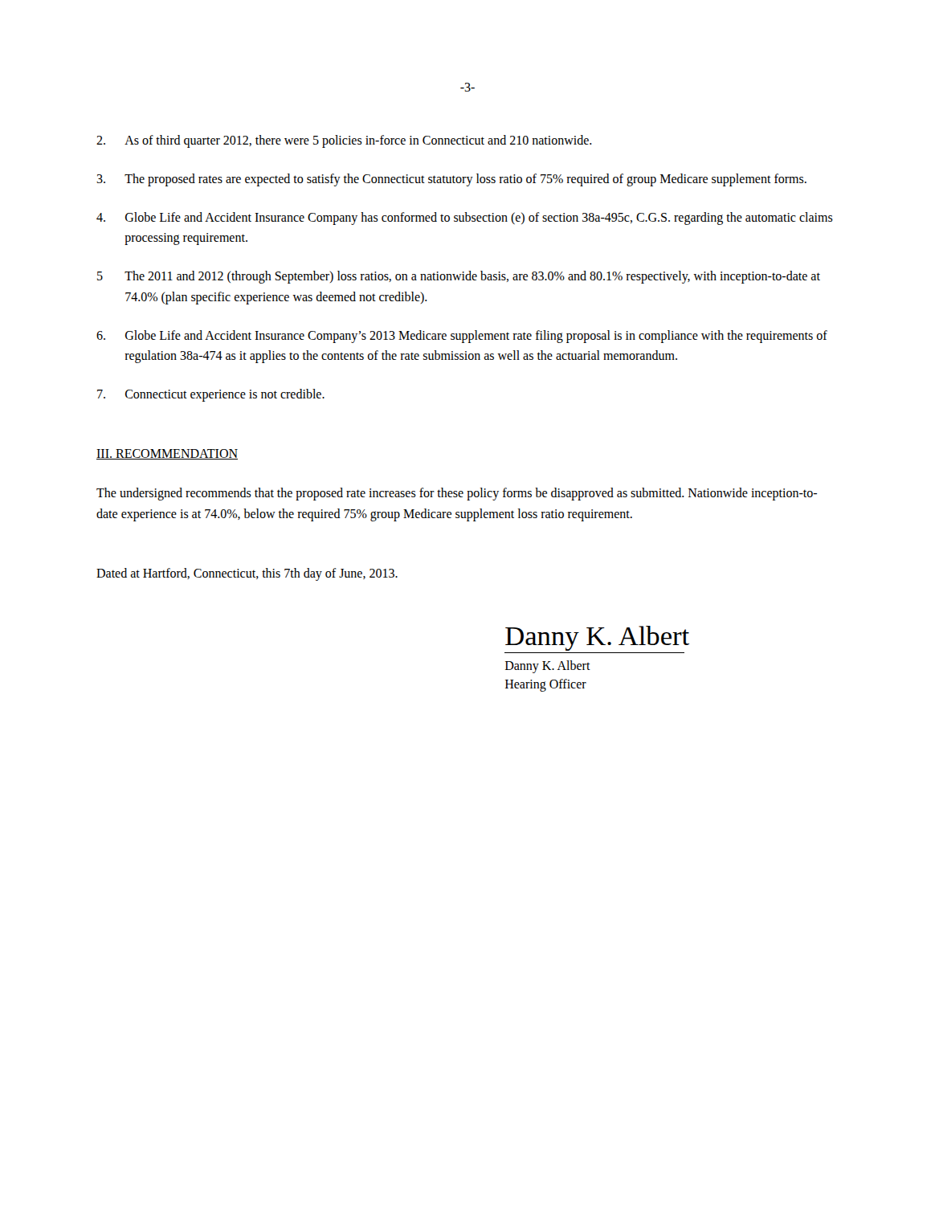-3-
2. As of third quarter 2012, there were 5 policies in-force in Connecticut and 210 nationwide.
3. The proposed rates are expected to satisfy the Connecticut statutory loss ratio of 75% required of group Medicare supplement forms.
4. Globe Life and Accident Insurance Company has conformed to subsection (e) of section 38a-495c, C.G.S. regarding the automatic claims processing requirement.
5 The 2011 and 2012 (through September) loss ratios, on a nationwide basis, are 83.0% and 80.1% respectively, with inception-to-date at 74.0% (plan specific experience was deemed not credible).
6. Globe Life and Accident Insurance Company’s 2013 Medicare supplement rate filing proposal is in compliance with the requirements of regulation 38a-474 as it applies to the contents of the rate submission as well as the actuarial memorandum.
7. Connecticut experience is not credible.
III. RECOMMENDATION
The undersigned recommends that the proposed rate increases for these policy forms be disapproved as submitted. Nationwide inception-to-date experience is at 74.0%, below the required 75% group Medicare supplement loss ratio requirement.
Dated at Hartford, Connecticut, this 7th day of June, 2013.
Danny K. Albert
Danny K. Albert
Hearing Officer